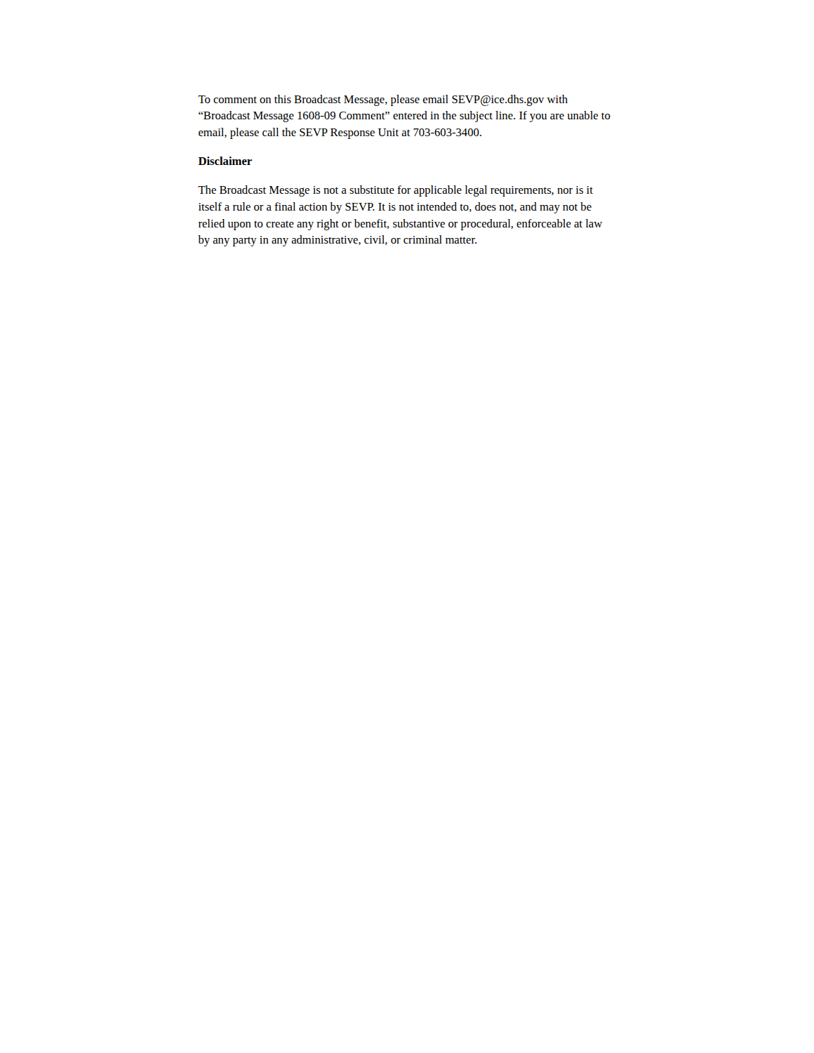To comment on this Broadcast Message, please email SEVP@ice.dhs.gov with “Broadcast Message 1608-09 Comment” entered in the subject line. If you are unable to email, please call the SEVP Response Unit at 703-603-3400.
Disclaimer
The Broadcast Message is not a substitute for applicable legal requirements, nor is it itself a rule or a final action by SEVP. It is not intended to, does not, and may not be relied upon to create any right or benefit, substantive or procedural, enforceable at law by any party in any administrative, civil, or criminal matter.